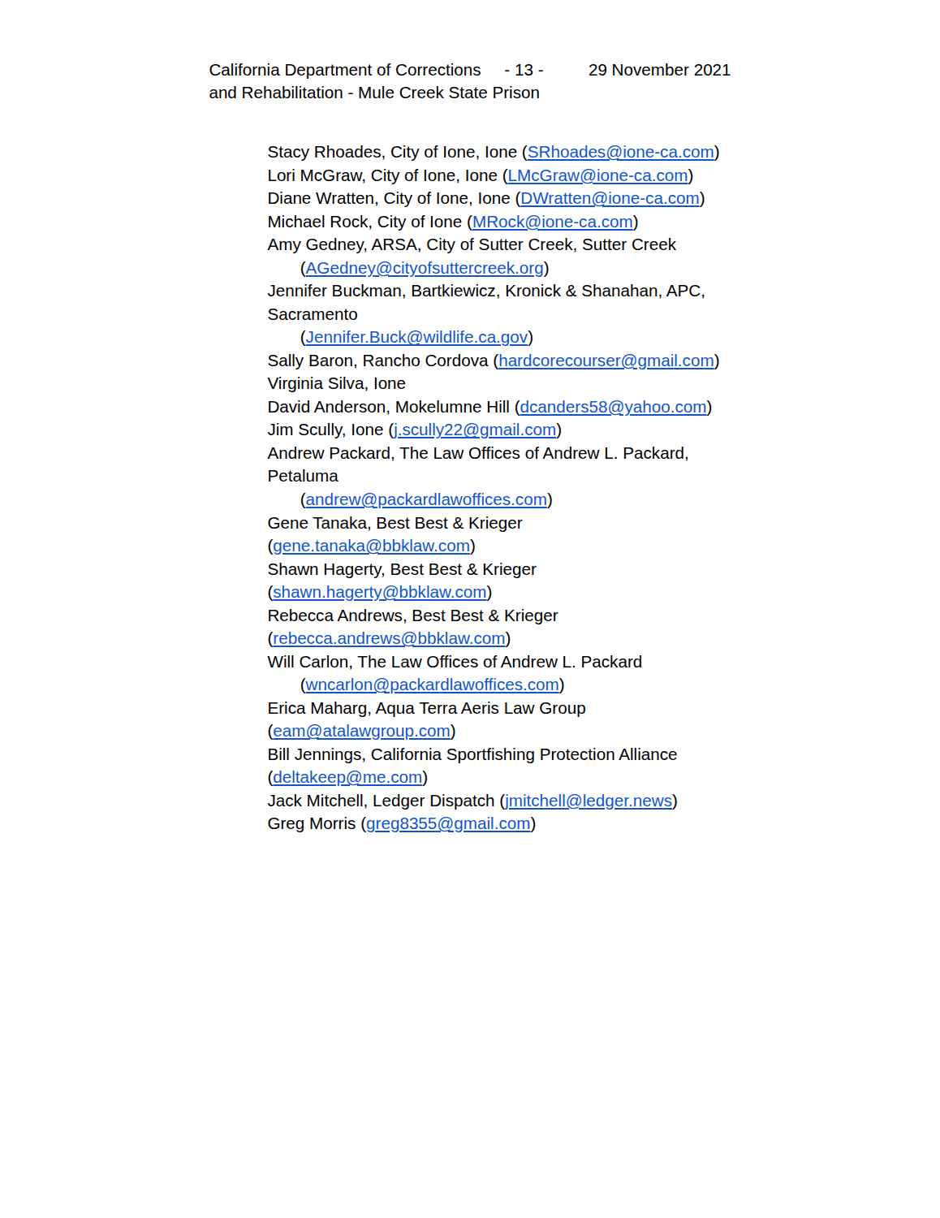California Department of Corrections - 13 -
and Rehabilitation - Mule Creek State Prison
29 November 2021
Stacy Rhoades, City of Ione, Ione (SRhoades@ione-ca.com)
Lori McGraw, City of Ione, Ione (LMcGraw@ione-ca.com)
Diane Wratten, City of Ione, Ione (DWratten@ione-ca.com)
Michael Rock, City of Ione (MRock@ione-ca.com)
Amy Gedney, ARSA, City of Sutter Creek, Sutter Creek
(AGedney@cityofsuttercreek.org)
Jennifer Buckman, Bartkiewicz, Kronick & Shanahan, APC, Sacramento
(Jennifer.Buck@wildlife.ca.gov)
Sally Baron, Rancho Cordova (hardcorecourser@gmail.com)
Virginia Silva, Ione
David Anderson, Mokelumne Hill (dcanders58@yahoo.com)
Jim Scully, Ione (j.scully22@gmail.com)
Andrew Packard, The Law Offices of Andrew L. Packard, Petaluma
(andrew@packardlawoffices.com)
Gene Tanaka, Best Best & Krieger (gene.tanaka@bbklaw.com)
Shawn Hagerty, Best Best & Krieger (shawn.hagerty@bbklaw.com)
Rebecca Andrews, Best Best & Krieger (rebecca.andrews@bbklaw.com)
Will Carlon, The Law Offices of Andrew L. Packard
(wncarlon@packardlawoffices.com)
Erica Maharg, Aqua Terra Aeris Law Group (eam@atalawgroup.com)
Bill Jennings, California Sportfishing Protection Alliance (deltakeep@me.com)
Jack Mitchell, Ledger Dispatch (jmitchell@ledger.news)
Greg Morris (greg8355@gmail.com)